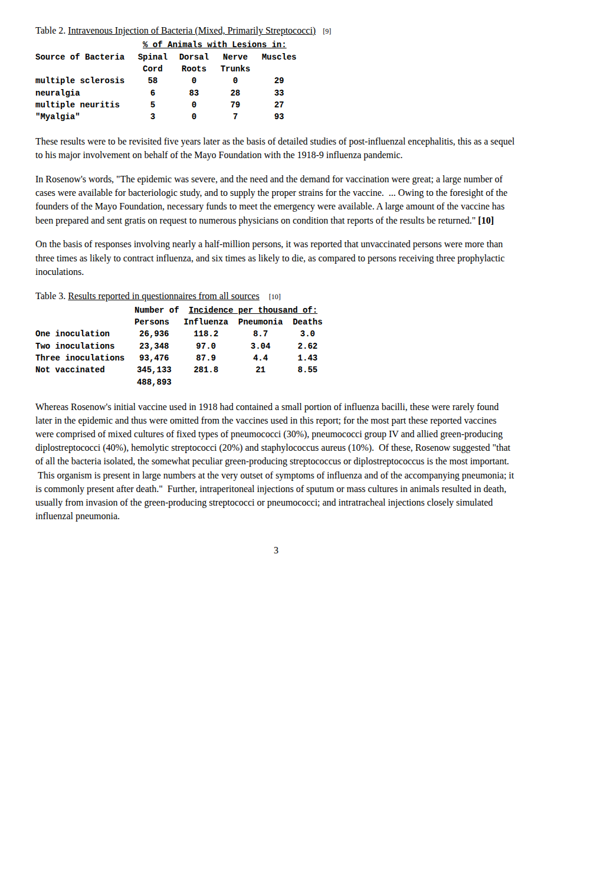Table 2. Intravenous Injection of Bacteria (Mixed, Primarily Streptococci) [9]
| | % of Animals with Lesions in: |
| Source of Bacteria | Spinal | Dorsal | Nerve | Muscles |
| | Cord | Roots | Trunks | |
| multiple sclerosis | 58 | 0 | 0 | 29 |
| neuralgia | 6 | 83 | 28 | 33 |
| multiple neuritis | 5 | 0 | 79 | 27 |
| "Myalgia" | 3 | 0 | 7 | 93 |
These results were to be revisited five years later as the basis of detailed studies of post-influenzal encephalitis, this as a sequel to his major involvement on behalf of the Mayo Foundation with the 1918-9 influenza pandemic.
In Rosenow's words, "The epidemic was severe, and the need and the demand for vaccination were great; a large number of cases were available for bacteriologic study, and to supply the proper strains for the vaccine. ... Owing to the foresight of the founders of the Mayo Foundation, necessary funds to meet the emergency were available. A large amount of the vaccine has been prepared and sent gratis on request to numerous physicians on condition that reports of the results be returned." [10]
On the basis of responses involving nearly a half-million persons, it was reported that unvaccinated persons were more than three times as likely to contract influenza, and six times as likely to die, as compared to persons receiving three prophylactic inoculations.
Table 3. Results reported in questionnaires from all sources [10]
| | Number of | Incidence per thousand of: |
| | Persons | Influenza | Pneumonia | Deaths |
| One inoculation | 26,936 | 118.2 | 8.7 | 3.0 |
| Two inoculations | 23,348 | 97.0 | 3.04 | 2.62 |
| Three inoculations | 93,476 | 87.9 | 4.4 | 1.43 |
| Not vaccinated | 345,133 | 281.8 | 21 | 8.55 |
| | 488,893 | | | |
Whereas Rosenow's initial vaccine used in 1918 had contained a small portion of influenza bacilli, these were rarely found later in the epidemic and thus were omitted from the vaccines used in this report; for the most part these reported vaccines were comprised of mixed cultures of fixed types of pneumococci (30%), pneumococci group IV and allied green-producing diplostreptococci (40%), hemolytic streptococci (20%) and staphylococcus aureus (10%). Of these, Rosenow suggested "that of all the bacteria isolated, the somewhat peculiar green-producing streptococcus or diplostreptococcus is the most important. This organism is present in large numbers at the very outset of symptoms of influenza and of the accompanying pneumonia; it is commonly present after death." Further, intraperitoneal injections of sputum or mass cultures in animals resulted in death, usually from invasion of the green-producing streptococci or pneumococci; and intratracheal injections closely simulated influenzal pneumonia.
3